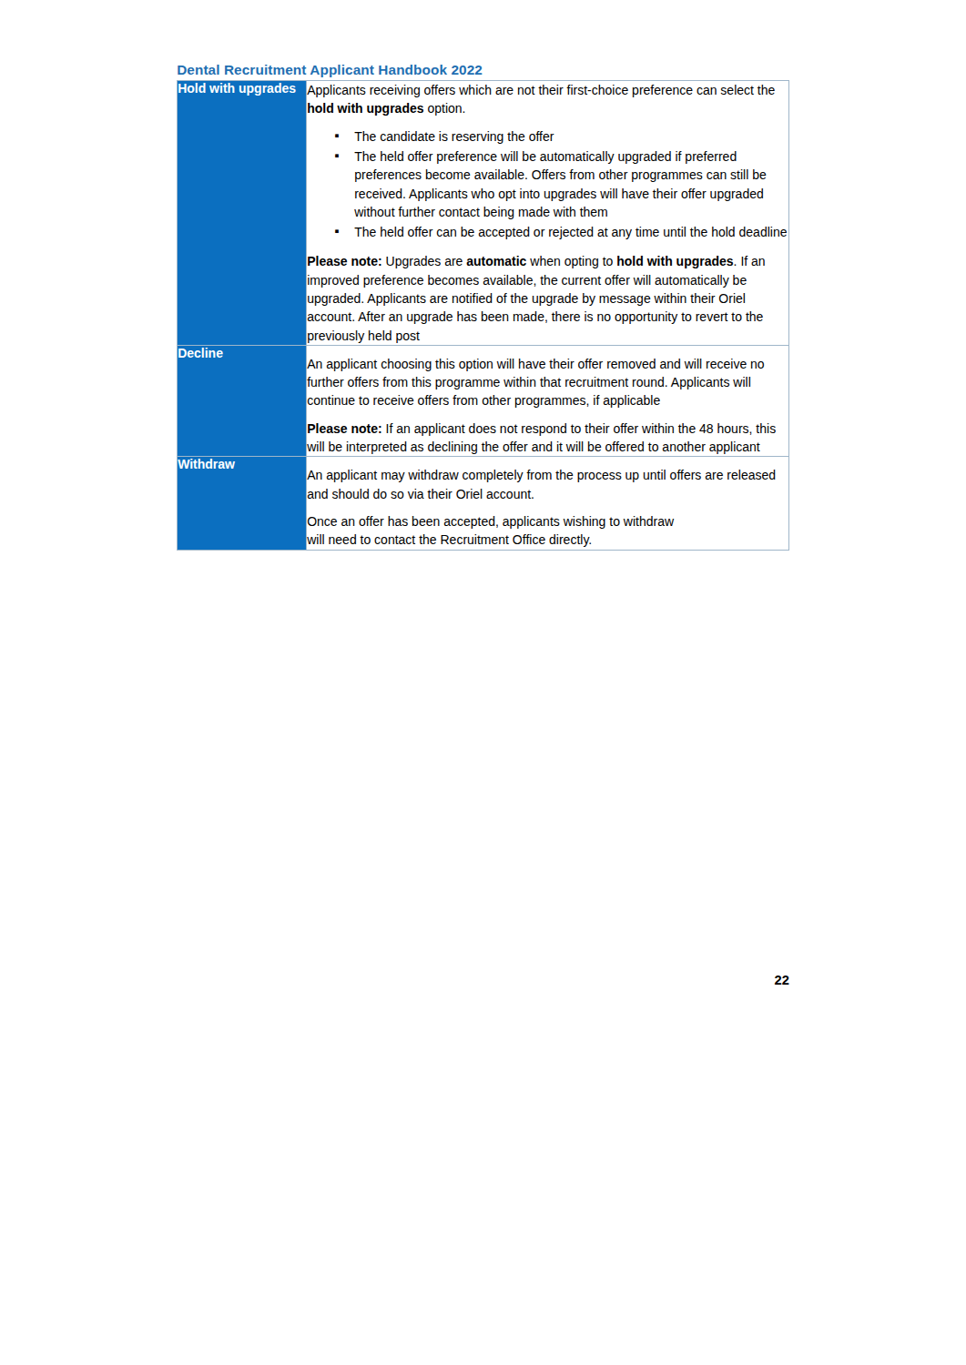Dental Recruitment Applicant Handbook 2022
| Hold with upgrades | Applicants receiving offers which are not their first-choice preference can select the hold with upgrades option. The candidate is reserving the offer The held offer preference will be automatically upgraded if preferred preferences become available. Offers from other programmes can still be received. Applicants who opt into upgrades will have their offer upgraded without further contact being made with them The held offer can be accepted or rejected at any time until the hold deadline Please note: Upgrades are automatic when opting to hold with upgrades . If an improved preference becomes available, the current offer will automatically be upgraded. Applicants are notified of the upgrade by message within their Oriel account. After an upgrade has been made, there is no opportunity to revert to the previously held post |
| Decline | An applicant choosing this option will have their offer removed and will receive no further offers from this programme within that recruitment round. Applicants will continue to receive offers from other programmes, if applicable Please note: If an applicant does not respond to their offer within the 48 hours, this will be interpreted as declining the offer and it will be offered to another applicant |
| Withdraw | An applicant may withdraw completely from the process up until offers are released and should do so via their Oriel account. Once an offer has been accepted, applicants wishing to withdraw will need to contact the Recruitment Office directly. |
22